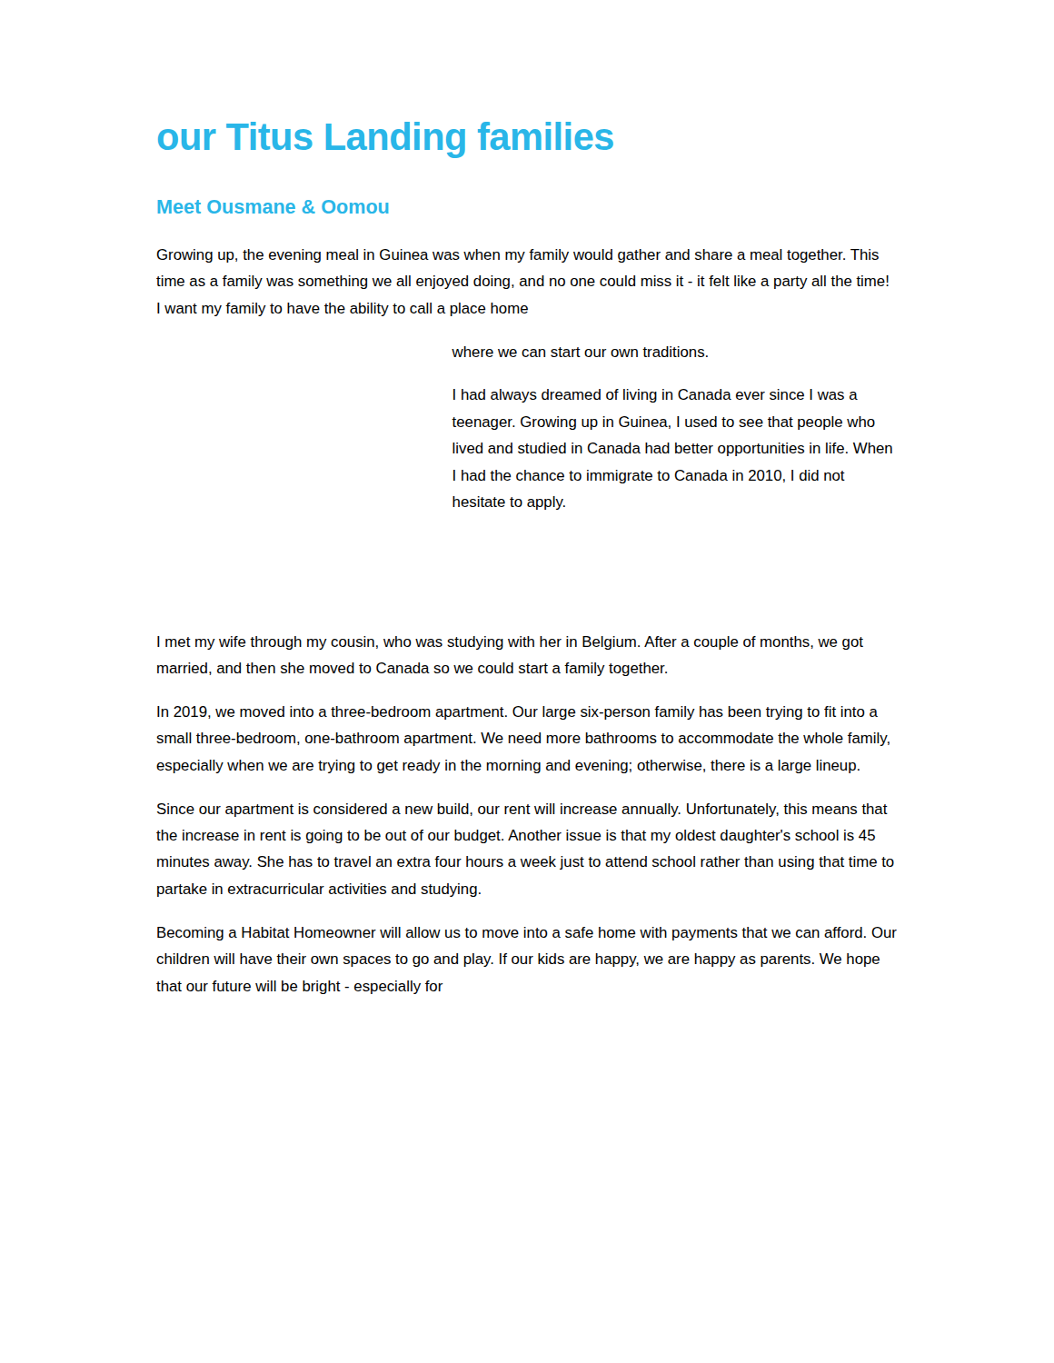our Titus Landing families
Meet Ousmane & Oomou
Growing up, the evening meal in Guinea was when my family would gather and share a meal together. This time as a family was something we all enjoyed doing, and no one could miss it - it felt like a party all the time! I want my family to have the ability to call a place home
where we can start our own traditions.
I had always dreamed of living in Canada ever since I was a teenager. Growing up in Guinea, I used to see that people who lived and studied in Canada had better opportunities in life. When I had the chance to immigrate to Canada in 2010, I did not hesitate to apply.
I met my wife through my cousin, who was studying with her in Belgium. After a couple of months, we got married, and then she moved to Canada so we could start a family together.
In 2019, we moved into a three-bedroom apartment. Our large six-person family has been trying to fit into a small three-bedroom, one-bathroom apartment. We need more bathrooms to accommodate the whole family, especially when we are trying to get ready in the morning and evening; otherwise, there is a large lineup.
Since our apartment is considered a new build, our rent will increase annually. Unfortunately, this means that the increase in rent is going to be out of our budget. Another issue is that my oldest daughter's school is 45 minutes away. She has to travel an extra four hours a week just to attend school rather than using that time to partake in extracurricular activities and studying.
Becoming a Habitat Homeowner will allow us to move into a safe home with payments that we can afford. Our children will have their own spaces to go and play. If our kids are happy, we are happy as parents. We hope that our future will be bright - especially for